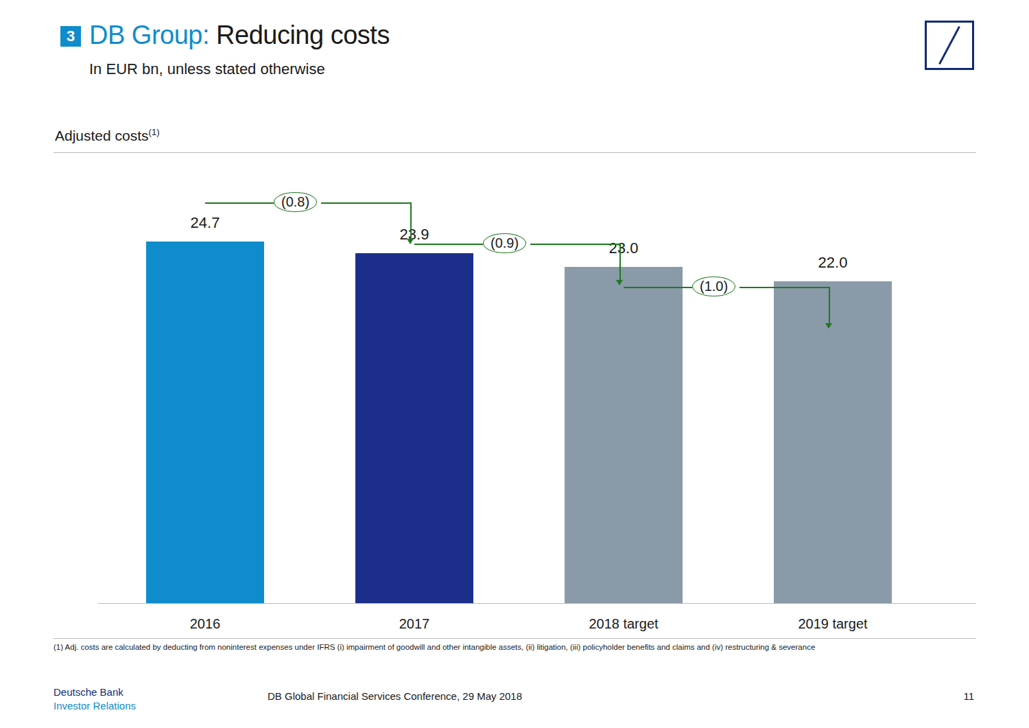3
DB Group: Reducing costs
In EUR bn, unless stated otherwise
Adjusted costs(1)
24.7
2016
23.9
2017
23.0
2018 target
22.0
2019 target
(0.8)
(0.9)
(1.0)
(1) Adj. costs are calculated by deducting from noninterest expenses under IFRS (i) impairment of goodwill and other intangible assets, (ii) litigation, (iii) policyholder benefits and claims and (iv) restructuring & severance
Deutsche Bank
Investor Relations
DB Global Financial Services Conference, 29 May 2018
11